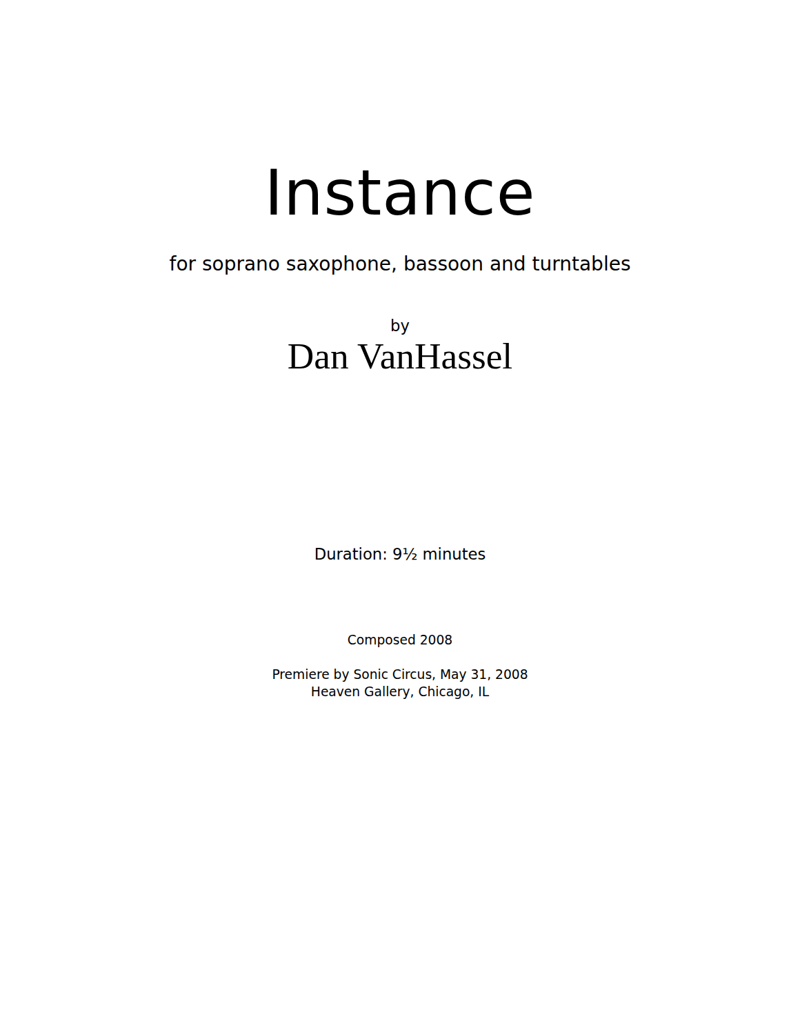Instance
for soprano saxophone, bassoon and turntables
by
Dan VanHassel
Duration: 9½ minutes
Composed 2008
Premiere by Sonic Circus, May 31, 2008
Heaven Gallery, Chicago, IL